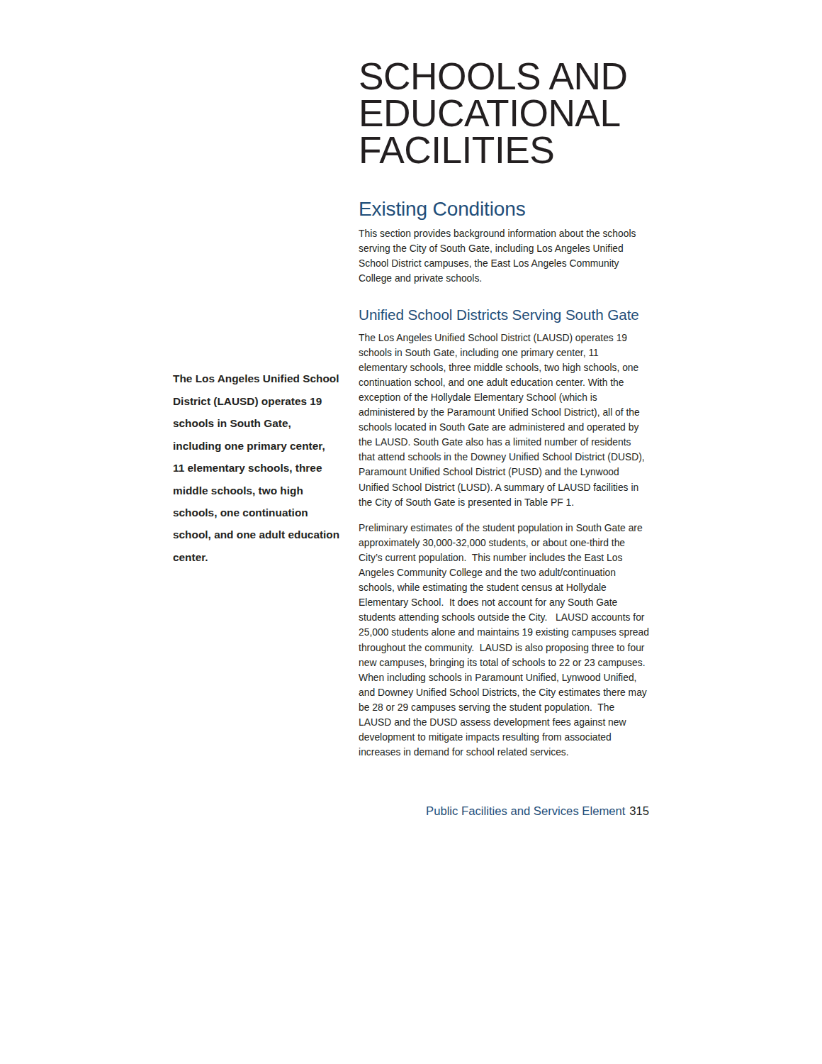The Los Angeles Unified School District (LAUSD) operates 19 schools in South Gate, including one primary center, 11 elementary schools, three middle schools, two high schools, one continuation school, and one adult education center.
SCHOOLS AND EDUCATIONAL FACILITIES
Existing Conditions
This section provides background information about the schools serving the City of South Gate, including Los Angeles Unified School District campuses, the East Los Angeles Community College and private schools.
Unified School Districts Serving South Gate
The Los Angeles Unified School District (LAUSD) operates 19 schools in South Gate, including one primary center, 11 elementary schools, three middle schools, two high schools, one continuation school, and one adult education center. With the exception of the Hollydale Elementary School (which is administered by the Paramount Unified School District), all of the schools located in South Gate are administered and operated by the LAUSD. South Gate also has a limited number of residents that attend schools in the Downey Unified School District (DUSD), Paramount Unified School District (PUSD) and the Lynwood Unified School District (LUSD). A summary of LAUSD facilities in the City of South Gate is presented in Table PF 1.
Preliminary estimates of the student population in South Gate are approximately 30,000-32,000 students, or about one-third the City’s current population. This number includes the East Los Angeles Community College and the two adult/continuation schools, while estimating the student census at Hollydale Elementary School. It does not account for any South Gate students attending schools outside the City. LAUSD accounts for 25,000 students alone and maintains 19 existing campuses spread throughout the community. LAUSD is also proposing three to four new campuses, bringing its total of schools to 22 or 23 campuses. When including schools in Paramount Unified, Lynwood Unified, and Downey Unified School Districts, the City estimates there may be 28 or 29 campuses serving the student population. The LAUSD and the DUSD assess development fees against new development to mitigate impacts resulting from associated increases in demand for school related services.
Public Facilities and Services Element315